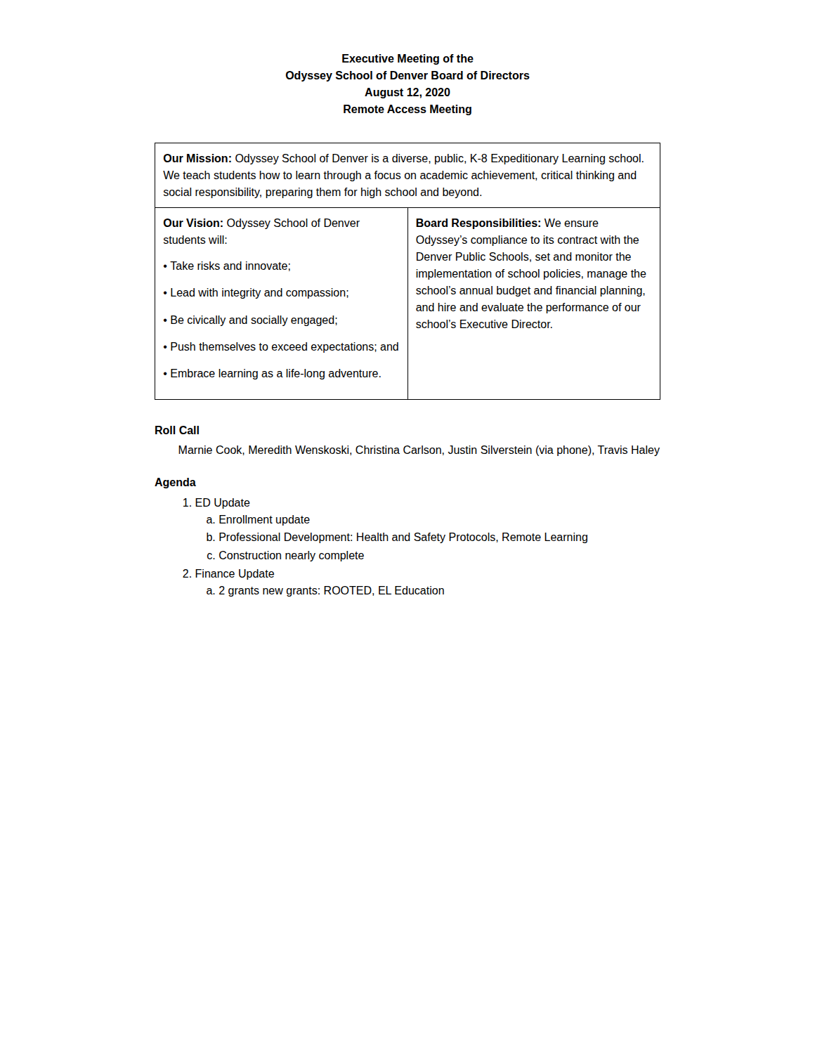Executive Meeting of the
Odyssey School of Denver Board of Directors
August 12, 2020
Remote Access Meeting
| Our Mission: Odyssey School of Denver is a diverse, public, K-8 Expeditionary Learning school. We teach students how to learn through a focus on academic achievement, critical thinking and social responsibility, preparing them for high school and beyond. |
| Our Vision: Odyssey School of Denver students will: Take risks and innovate; Lead with integrity and compassion; Be civically and socially engaged; Push themselves to exceed expectations; and Embrace learning as a life-long adventure. | Board Responsibilities: We ensure Odyssey’s compliance to its contract with the Denver Public Schools, set and monitor the implementation of school policies, manage the school’s annual budget and financial planning, and hire and evaluate the performance of our school’s Executive Director. |
Roll Call
Marnie Cook, Meredith Wenskoski, Christina Carlson, Justin Silverstein (via phone), Travis Haley
Agenda
ED Update
Enrollment update
Professional Development: Health and Safety Protocols, Remote Learning
Construction nearly complete
Finance Update
2 grants new grants: ROOTED, EL Education